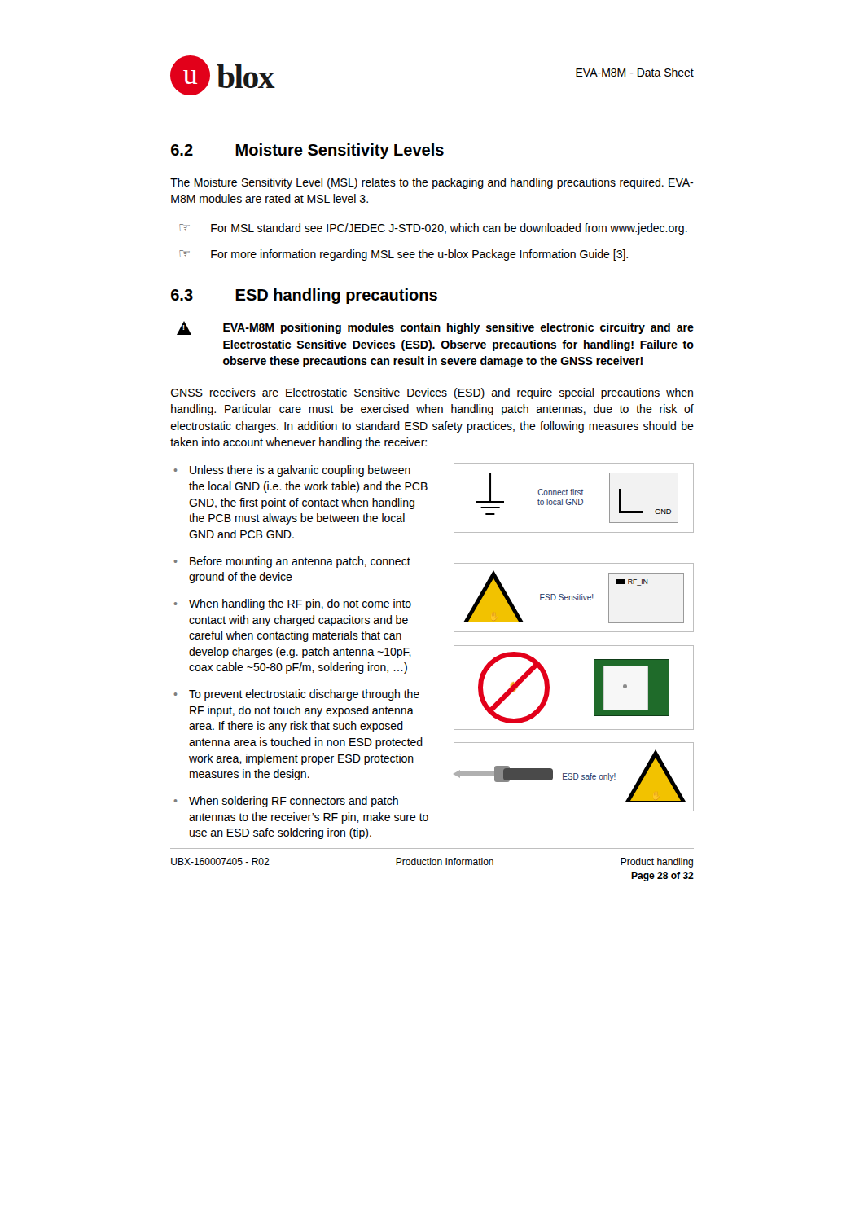blox
EVA-M8M - Data Sheet
6.2 Moisture Sensitivity Levels
The Moisture Sensitivity Level (MSL) relates to the packaging and handling precautions required. EVA-M8M modules are rated at MSL level 3.
☞
For MSL standard see IPC/JEDEC J-STD-020, which can be downloaded from www.jedec.org.
☞
For more information regarding MSL see the u-blox Package Information Guide [3].
6.3 ESD handling precautions
EVA-M8M positioning modules contain highly sensitive electronic circuitry and are Electrostatic Sensitive Devices (ESD). Observe precautions for handling! Failure to observe these precautions can result in severe damage to the GNSS receiver!
GNSS receivers are Electrostatic Sensitive Devices (ESD) and require special precautions when handling. Particular care must be exercised when handling patch antennas, due to the risk of electrostatic charges. In addition to standard ESD safety practices, the following measures should be taken into account whenever handling the receiver:
Unless there is a galvanic coupling between the local GND (i.e. the work table) and the PCB GND, the first point of contact when handling the PCB must always be between the local GND and PCB GND.
Before mounting an antenna patch, connect ground of the device
When handling the RF pin, do not come into contact with any charged capacitors and be careful when contacting materials that can develop charges (e.g. patch antenna ~10pF, coax cable ~50-80 pF/m, soldering iron, …)
To prevent electrostatic discharge through the RF input, do not touch any exposed antenna area. If there is any risk that such exposed antenna area is touched in non ESD protected work area, implement proper ESD protection measures in the design.
When soldering RF connectors and patch antennas to the receiver’s RF pin, make sure to use an ESD safe soldering iron (tip).
Connect first
to local GND
GND
✋
ESD Sensitive!
RF_IN
✋
ESD safe only!
✋
UBX-160007405 - R02
Production Information
Product handling
Page 28 of 32